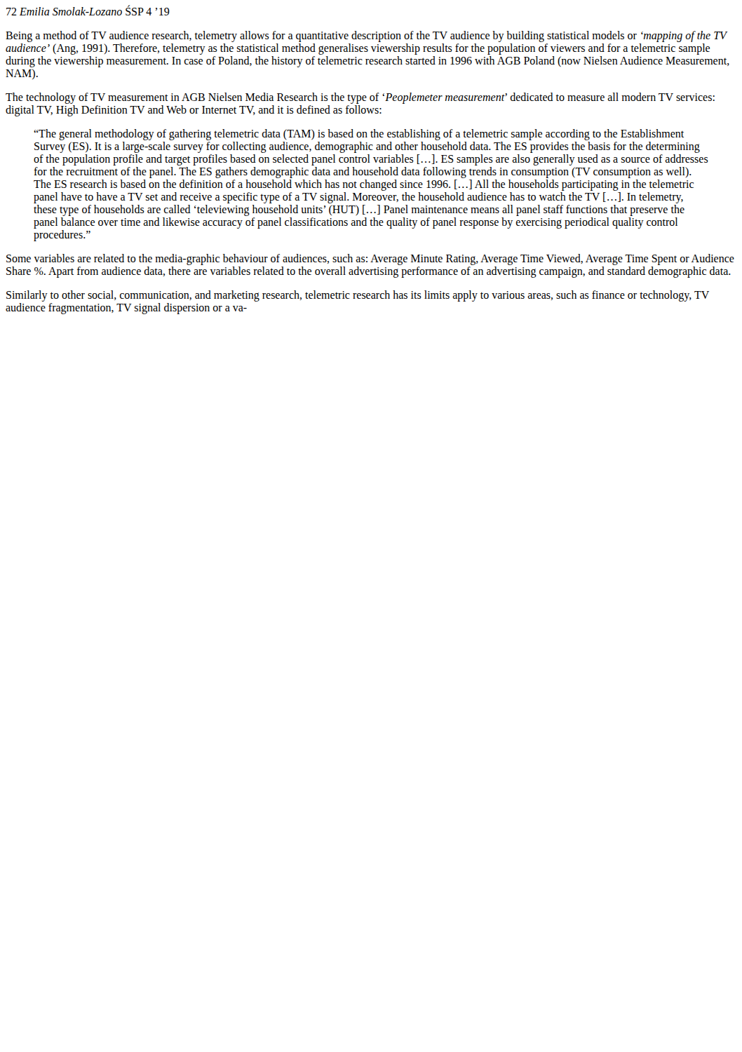72 Emilia Smolak-Lozano ŚSP 4 ’19
Being a method of TV audience research, telemetry allows for a quantitative description of the TV audience by building statistical models or ‘mapping of the TV audience’ (Ang, 1991). Therefore, telemetry as the statistical method generalises viewership results for the population of viewers and for a telemetric sample during the viewership measurement. In case of Poland, the history of telemetric research started in 1996 with AGB Poland (now Nielsen Audience Measurement, NAM).
The technology of TV measurement in AGB Nielsen Media Research is the type of ‘Peoplemeter measurement’ dedicated to measure all modern TV services: digital TV, High Definition TV and Web or Internet TV, and it is defined as follows:
“The general methodology of gathering telemetric data (TAM) is based on the establishing of a telemetric sample according to the Establishment Survey (ES). It is a large-scale survey for collecting audience, demographic and other household data. The ES provides the basis for the determining of the population profile and target profiles based on selected panel control variables […]. ES samples are also generally used as a source of addresses for the recruitment of the panel. The ES gathers demographic data and household data following trends in consumption (TV consumption as well). The ES research is based on the definition of a household which has not changed since 1996. […] All the households participating in the telemetric panel have to have a TV set and receive a specific type of a TV signal. Moreover, the household audience has to watch the TV […]. In telemetry, these type of households are called ‘televiewing household units’ (HUT) […] Panel maintenance means all panel staff functions that preserve the panel balance over time and likewise accuracy of panel classifications and the quality of panel response by exercising periodical quality control procedures.”
Some variables are related to the media-graphic behaviour of audiences, such as: Average Minute Rating, Average Time Viewed, Average Time Spent or Audience Share %. Apart from audience data, there are variables related to the overall advertising performance of an advertising campaign, and standard demographic data.
Similarly to other social, communication, and marketing research, telemetric research has its limits apply to various areas, such as finance or technology, TV audience fragmentation, TV signal dispersion or a va-